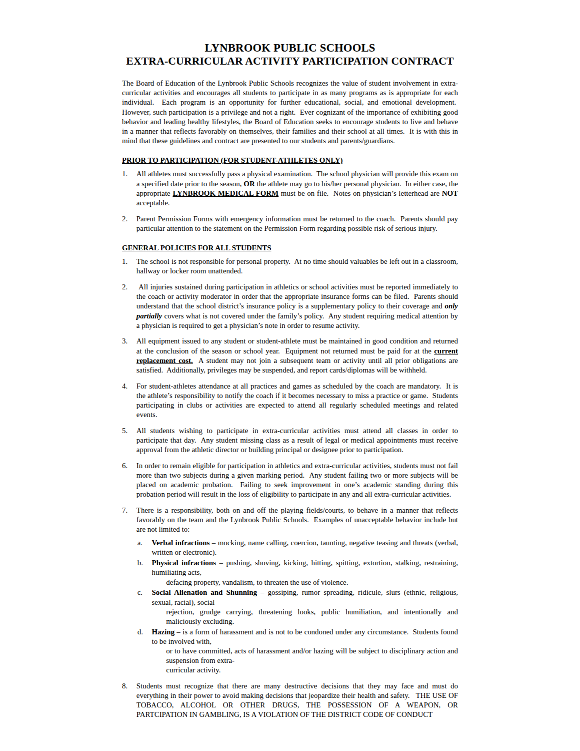LYNBROOK PUBLIC SCHOOLS EXTRA-CURRICULAR ACTIVITY PARTICIPATION CONTRACT
The Board of Education of the Lynbrook Public Schools recognizes the value of student involvement in extra-curricular activities and encourages all students to participate in as many programs as is appropriate for each individual. Each program is an opportunity for further educational, social, and emotional development. However, such participation is a privilege and not a right. Ever cognizant of the importance of exhibiting good behavior and leading healthy lifestyles, the Board of Education seeks to encourage students to live and behave in a manner that reflects favorably on themselves, their families and their school at all times. It is with this in mind that these guidelines and contract are presented to our students and parents/guardians.
PRIOR TO PARTICIPATION (FOR STUDENT-ATHLETES ONLY)
1. All athletes must successfully pass a physical examination. The school physician will provide this exam on a specified date prior to the season, OR the athlete may go to his/her personal physician. In either case, the appropriate LYNBROOK MEDICAL FORM must be on file. Notes on physician’s letterhead are NOT acceptable.
2. Parent Permission Forms with emergency information must be returned to the coach. Parents should pay particular attention to the statement on the Permission Form regarding possible risk of serious injury.
GENERAL POLICIES FOR ALL STUDENTS
1. The school is not responsible for personal property. At no time should valuables be left out in a classroom, hallway or locker room unattended.
2. All injuries sustained during participation in athletics or school activities must be reported immediately to the coach or activity moderator in order that the appropriate insurance forms can be filed. Parents should understand that the school district’s insurance policy is a supplementary policy to their coverage and only partially covers what is not covered under the family’s policy. Any student requiring medical attention by a physician is required to get a physician’s note in order to resume activity.
3. All equipment issued to any student or student-athlete must be maintained in good condition and returned at the conclusion of the season or school year. Equipment not returned must be paid for at the current replacement cost. A student may not join a subsequent team or activity until all prior obligations are satisfied. Additionally, privileges may be suspended, and report cards/diplomas will be withheld.
4. For student-athletes attendance at all practices and games as scheduled by the coach are mandatory. It is the athlete’s responsibility to notify the coach if it becomes necessary to miss a practice or game. Students participating in clubs or activities are expected to attend all regularly scheduled meetings and related events.
5. All students wishing to participate in extra-curricular activities must attend all classes in order to participate that day. Any student missing class as a result of legal or medical appointments must receive approval from the athletic director or building principal or designee prior to participation.
6. In order to remain eligible for participation in athletics and extra-curricular activities, students must not fail more than two subjects during a given marking period. Any student failing two or more subjects will be placed on academic probation. Failing to seek improvement in one’s academic standing during this probation period will result in the loss of eligibility to participate in any and all extra-curricular activities.
7. There is a responsibility, both on and off the playing fields/courts, to behave in a manner that reflects favorably on the team and the Lynbrook Public Schools. Examples of unacceptable behavior include but are not limited to:
a. Verbal infractions – mocking, name calling, coercion, taunting, negative teasing and threats (verbal, written or electronic).
b. Physical infractions – pushing, shoving, kicking, hitting, spitting, extortion, stalking, restraining, humiliating acts, defacing property, vandalism, to threaten the use of violence.
c. Social Alienation and Shunning – gossiping, rumor spreading, ridicule, slurs (ethnic, religious, sexual, racial), social rejection, grudge carrying, threatening looks, public humiliation, and intentionally and maliciously excluding.
d. Hazing – is a form of harassment and is not to be condoned under any circumstance. Students found to be involved with, or to have committed, acts of harassment and/or hazing will be subject to disciplinary action and suspension from extra- curricular activity.
8. Students must recognize that there are many destructive decisions that they may face and must do everything in their power to avoid making decisions that jeopardize their health and safety. THE USE OF TOBACCO, ALCOHOL OR OTHER DRUGS, THE POSSESSION OF A WEAPON, OR PARTCIPATION IN GAMBLING, IS A VIOLATION OF THE DISTRICT CODE OF CONDUCT